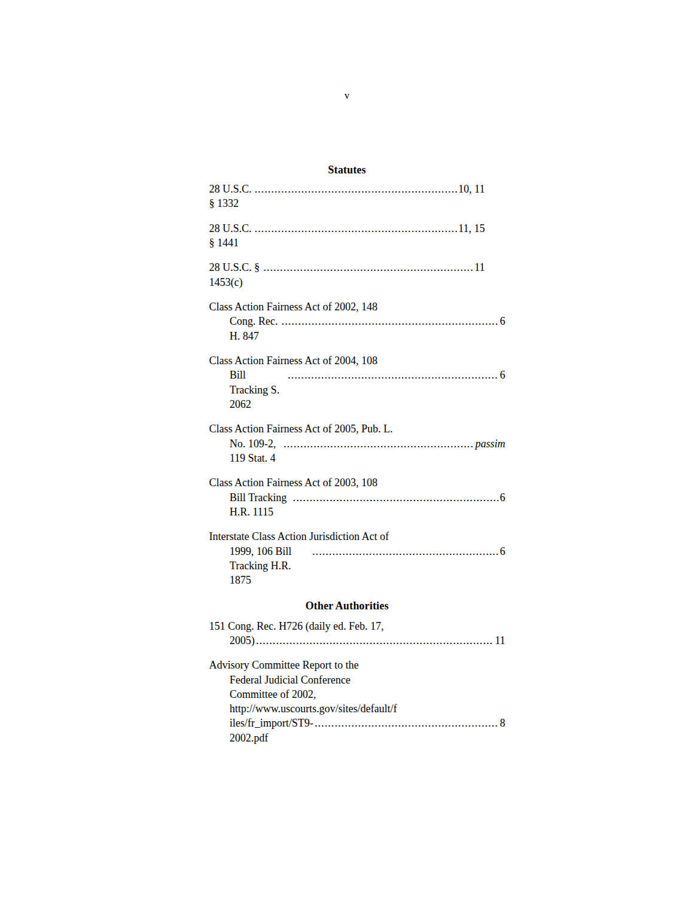v
Statutes
28 U.S.C. § 1332 ....................................................................................................... 10, 11
28 U.S.C. § 1441 ....................................................................................................... 11, 15
28 U.S.C. § 1453(c) ....................................................................................................... 11
Class Action Fairness Act of 2002, 148
Cong. Rec. H. 847 ....................................................................................................... 6
Class Action Fairness Act of 2004, 108
Bill Tracking S. 2062 ....................................................................................................... 6
Class Action Fairness Act of 2005, Pub. L.
No. 109-2, 119 Stat. 4 ....................................................................................................... passim
Class Action Fairness Act of 2003, 108
Bill Tracking H.R. 1115 ....................................................................................................... 6
Interstate Class Action Jurisdiction Act of
1999, 106 Bill Tracking H.R. 1875 ....................................................................................................... 6
Other Authorities
151 Cong. Rec. H726 (daily ed. Feb. 17,
2005) ....................................................................................................... 11
Advisory Committee Report to the
Federal Judicial Conference
Committee of 2002,
http://www.uscourts.gov/sites/default/f
iles/fr_import/ST9-2002.pdf ....................................................................................................... 8